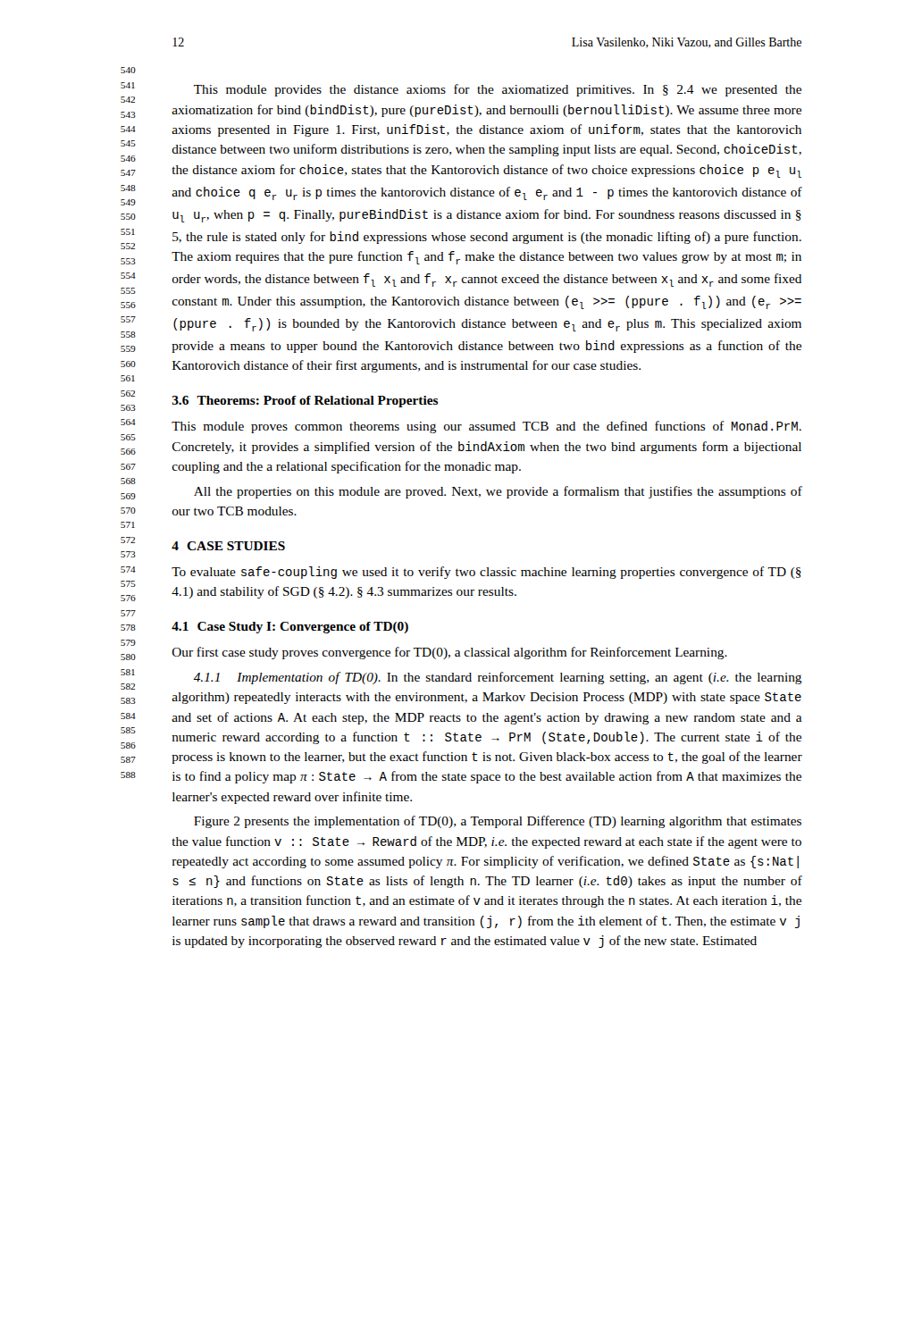12
Lisa Vasilenko, Niki Vazou, and Gilles Barthe
540541542543544545546547548549550551552553554555556557558559560561562563564565566567568569570571572573574575576577578579580581582583584585586587588
This module provides the distance axioms for the axiomatized primitives. In § 2.4 we presented the axiomatization for bind (bindDist), pure (pureDist), and bernoulli (bernoulliDist). We assume three more axioms presented in Figure 1. First, unifDist, the distance axiom of uniform, states that the kantorovich distance between two uniform distributions is zero, when the sampling input lists are equal. Second, choiceDist, the distance axiom for choice, states that the Kantorovich distance of two choice expressions choice p el ul and choice q er ur is p times the kantorovich distance of el er and 1 - p times the kantorovich distance of ul ur, when p = q. Finally, pureBindDist is a distance axiom for bind. For soundness reasons discussed in § 5, the rule is stated only for bind expressions whose second argument is (the monadic lifting of) a pure function. The axiom requires that the pure function fl and fr make the distance between two values grow by at most m; in order words, the distance between fl xl and fr xr cannot exceed the distance between xl and xr and some fixed constant m. Under this assumption, the Kantorovich distance between (el >>= (ppure . fl)) and (er >>= (ppure . fr)) is bounded by the Kantorovich distance between el and er plus m. This specialized axiom provide a means to upper bound the Kantorovich distance between two bind expressions as a function of the Kantorovich distance of their first arguments, and is instrumental for our case studies.
3.6 Theorems: Proof of Relational Properties
This module proves common theorems using our assumed TCB and the defined functions of Monad.PrM. Concretely, it provides a simplified version of the bindAxiom when the two bind arguments form a bijectional coupling and the a relational specification for the monadic map.
All the properties on this module are proved. Next, we provide a formalism that justifies the assumptions of our two TCB modules.
4 CASE STUDIES
To evaluate safe-coupling we used it to verify two classic machine learning properties convergence of TD (§ 4.1) and stability of SGD (§ 4.2). § 4.3 summarizes our results.
4.1 Case Study I: Convergence of TD(0)
Our first case study proves convergence for TD(0), a classical algorithm for Reinforcement Learning.
4.1.1 Implementation of TD(0). In the standard reinforcement learning setting, an agent (i.e. the learning algorithm) repeatedly interacts with the environment, a Markov Decision Process (MDP) with state space State and set of actions A. At each step, the MDP reacts to the agent's action by drawing a new random state and a numeric reward according to a function t :: State → PrM (State,Double). The current state i of the process is known to the learner, but the exact function t is not. Given black-box access to t, the goal of the learner is to find a policy map π : State → A from the state space to the best available action from A that maximizes the learner's expected reward over infinite time.
Figure 2 presents the implementation of TD(0), a Temporal Difference (TD) learning algorithm that estimates the value function v :: State → Reward of the MDP, i.e. the expected reward at each state if the agent were to repeatedly act according to some assumed policy π. For simplicity of verification, we defined State as {s:Nat| s ≤ n} and functions on State as lists of length n. The TD learner (i.e. td0) takes as input the number of iterations n, a transition function t, and an estimate of v and it iterates through the n states. At each iteration i, the learner runs sample that draws a reward and transition (j, r) from the ith element of t. Then, the estimate v j is updated by incorporating the observed reward r and the estimated value v j of the new state. Estimated